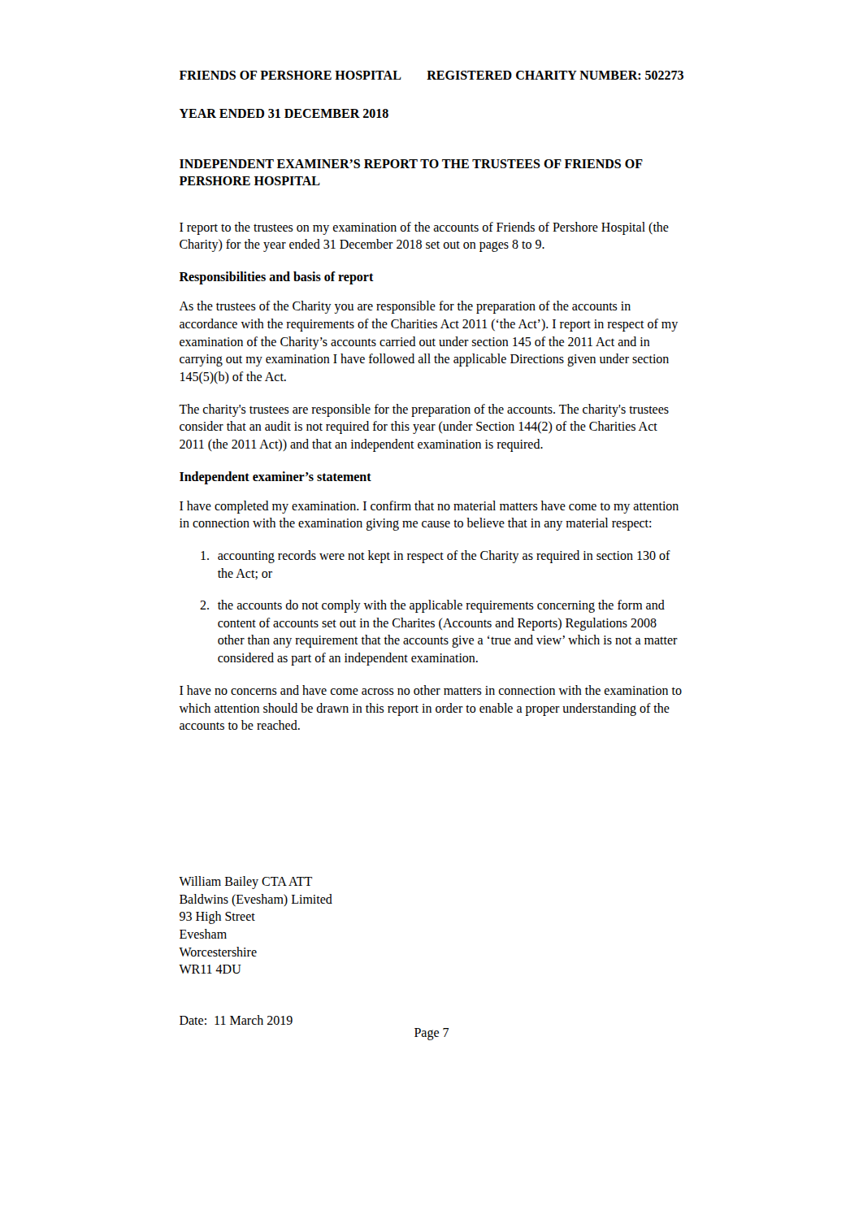FRIENDS OF PERSHORE HOSPITAL REGISTERED CHARITY NUMBER: 502273
YEAR ENDED 31 DECEMBER 2018
INDEPENDENT EXAMINER’S REPORT TO THE TRUSTEES OF FRIENDS OF PERSHORE HOSPITAL
I report to the trustees on my examination of the accounts of Friends of Pershore Hospital (the Charity) for the year ended 31 December 2018 set out on pages 8 to 9.
Responsibilities and basis of report
As the trustees of the Charity you are responsible for the preparation of the accounts in accordance with the requirements of the Charities Act 2011 (‘the Act’). I report in respect of my examination of the Charity’s accounts carried out under section 145 of the 2011 Act and in carrying out my examination I have followed all the applicable Directions given under section 145(5)(b) of the Act.
The charity's trustees are responsible for the preparation of the accounts. The charity's trustees consider that an audit is not required for this year (under Section 144(2) of the Charities Act 2011 (the 2011 Act)) and that an independent examination is required.
Independent examiner’s statement
I have completed my examination. I confirm that no material matters have come to my attention in connection with the examination giving me cause to believe that in any material respect:
accounting records were not kept in respect of the Charity as required in section 130 of the Act; or
the accounts do not comply with the applicable requirements concerning the form and content of accounts set out in the Charites (Accounts and Reports) Regulations 2008 other than any requirement that the accounts give a ‘true and view’ which is not a matter considered as part of an independent examination.
I have no concerns and have come across no other matters in connection with the examination to which attention should be drawn in this report in order to enable a proper understanding of the accounts to be reached.
William Bailey CTA ATT
Baldwins (Evesham) Limited
93 High Street
Evesham
Worcestershire
WR11 4DU
Date: 11 March 2019
Page 7